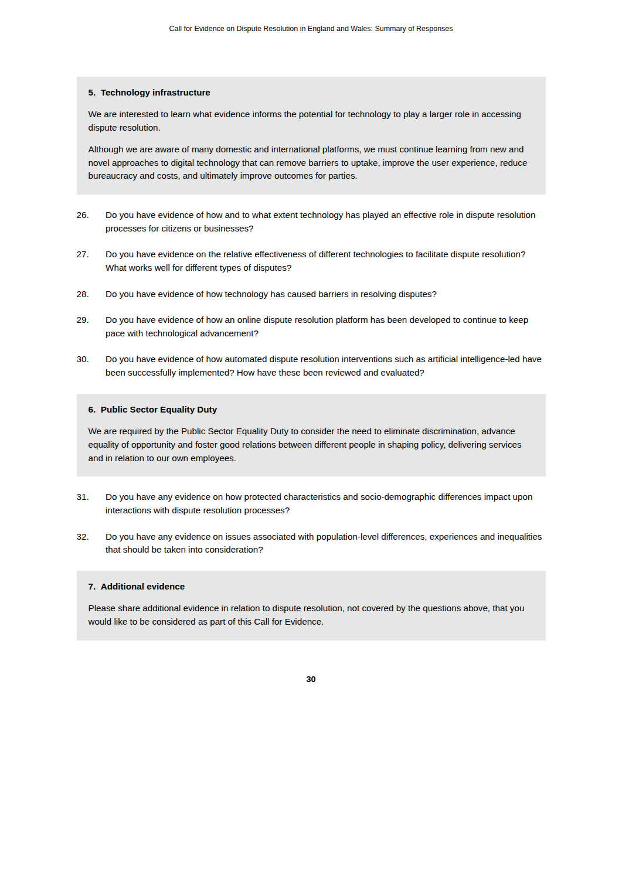Call for Evidence on Dispute Resolution in England and Wales: Summary of Responses
5. Technology infrastructure
We are interested to learn what evidence informs the potential for technology to play a larger role in accessing dispute resolution.
Although we are aware of many domestic and international platforms, we must continue learning from new and novel approaches to digital technology that can remove barriers to uptake, improve the user experience, reduce bureaucracy and costs, and ultimately improve outcomes for parties.
26. Do you have evidence of how and to what extent technology has played an effective role in dispute resolution processes for citizens or businesses?
27. Do you have evidence on the relative effectiveness of different technologies to facilitate dispute resolution? What works well for different types of disputes?
28. Do you have evidence of how technology has caused barriers in resolving disputes?
29. Do you have evidence of how an online dispute resolution platform has been developed to continue to keep pace with technological advancement?
30. Do you have evidence of how automated dispute resolution interventions such as artificial intelligence-led have been successfully implemented? How have these been reviewed and evaluated?
6. Public Sector Equality Duty
We are required by the Public Sector Equality Duty to consider the need to eliminate discrimination, advance equality of opportunity and foster good relations between different people in shaping policy, delivering services and in relation to our own employees.
31. Do you have any evidence on how protected characteristics and socio-demographic differences impact upon interactions with dispute resolution processes?
32. Do you have any evidence on issues associated with population-level differences, experiences and inequalities that should be taken into consideration?
7. Additional evidence
Please share additional evidence in relation to dispute resolution, not covered by the questions above, that you would like to be considered as part of this Call for Evidence.
30